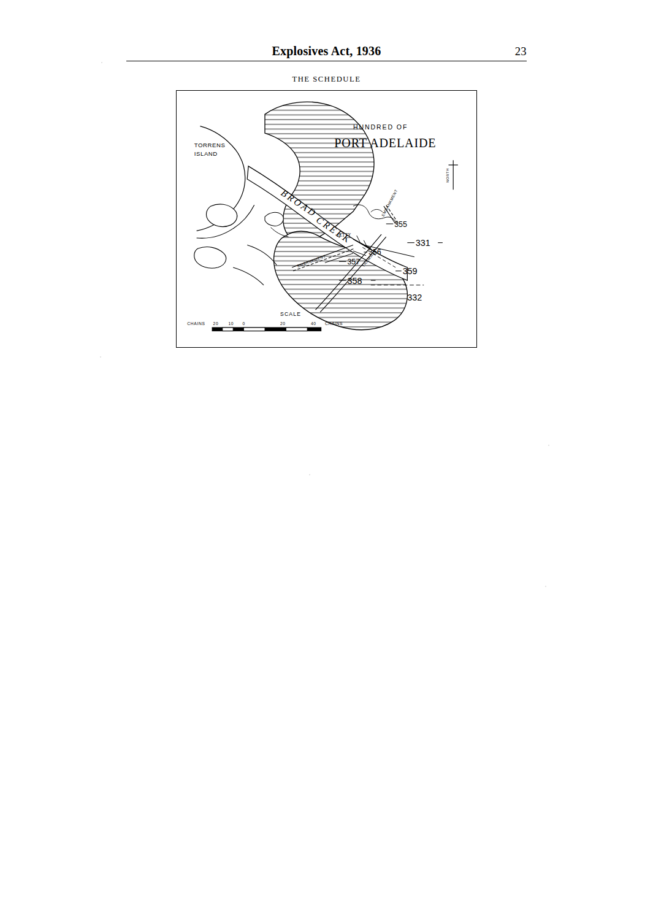Explosives Act, 1936 23
THE SCHEDULE
JETTY EMBANKMENT EMBANKMENT TRAMWAY 355 331 356 357 359 358 332 HUNDRED OF PORT ADELAIDE TORRENS ISLAND BROAD CREEK NORTH SCALE CHAINS 20 10 0 20 40 CHAINS